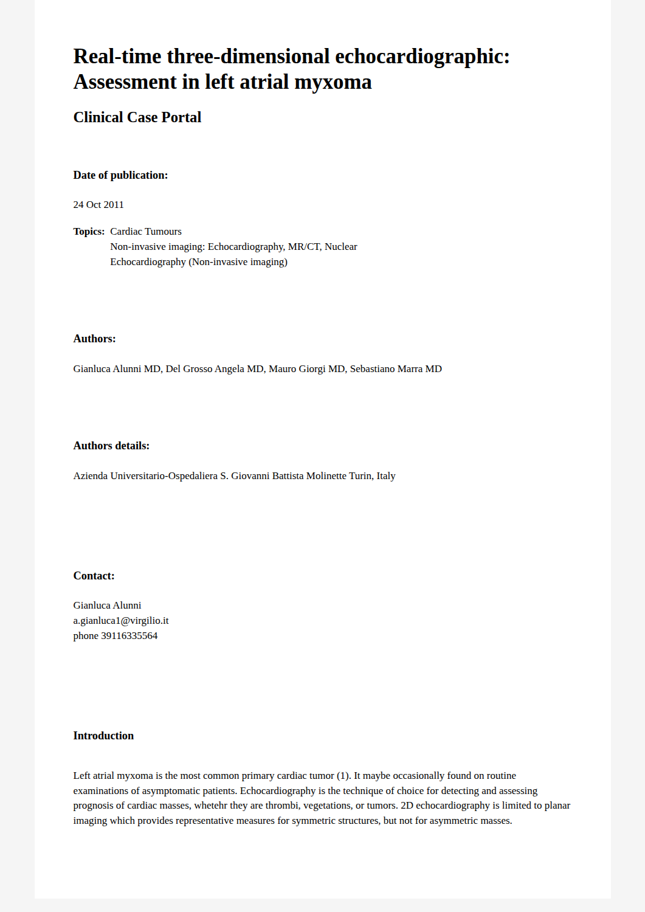Real-time three-dimensional echocardiographic: Assessment in left atrial myxoma
Clinical Case Portal
Date of publication:
24 Oct 2011
Topics:
Cardiac Tumours
Non-invasive imaging: Echocardiography, MR/CT, Nuclear
Echocardiography (Non-invasive imaging)
Authors:
Gianluca Alunni MD, Del Grosso Angela MD, Mauro Giorgi MD, Sebastiano Marra MD
Authors details:
Azienda Universitario-Ospedaliera S. Giovanni Battista Molinette Turin, Italy
Contact:
Gianluca Alunni a.gianluca1@virgilio.it phone 39116335564
Introduction
Left atrial myxoma is the most common primary cardiac tumor (1). It maybe occasionally found on routine examinations of asymptomatic patients. Echocardiography is the technique of choice for detecting and assessing prognosis of cardiac masses, whetehr they are thrombi, vegetations, or tumors. 2D echocardiography is limited to planar imaging which provides representative measures for symmetric structures, but not for asymmetric masses.